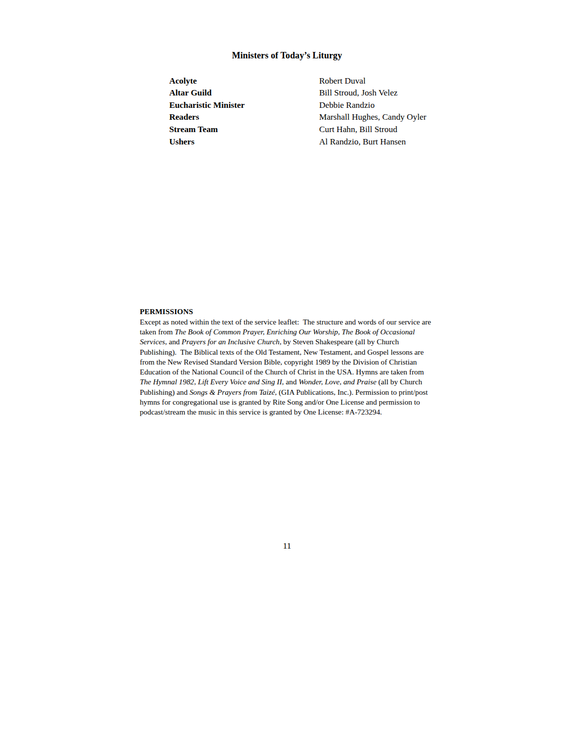Ministers of Today’s Liturgy
| Acolyte | Robert Duval |
| Altar Guild | Bill Stroud, Josh Velez |
| Eucharistic Minister | Debbie Randzio |
| Readers | Marshall Hughes, Candy Oyler |
| Stream Team | Curt Hahn, Bill Stroud |
| Ushers | Al Randzio, Burt Hansen |
PERMISSIONS
Except as noted within the text of the service leaflet: The structure and words of our service are taken from The Book of Common Prayer, Enriching Our Worship, The Book of Occasional Services, and Prayers for an Inclusive Church, by Steven Shakespeare (all by Church Publishing). The Biblical texts of the Old Testament, New Testament, and Gospel lessons are from the New Revised Standard Version Bible, copyright 1989 by the Division of Christian Education of the National Council of the Church of Christ in the USA. Hymns are taken from The Hymnal 1982, Lift Every Voice and Sing II, and Wonder, Love, and Praise (all by Church Publishing) and Songs & Prayers from Taizé, (GIA Publications, Inc.). Permission to print/post hymns for congregational use is granted by Rite Song and/or One License and permission to podcast/stream the music in this service is granted by One License: #A-723294.
11